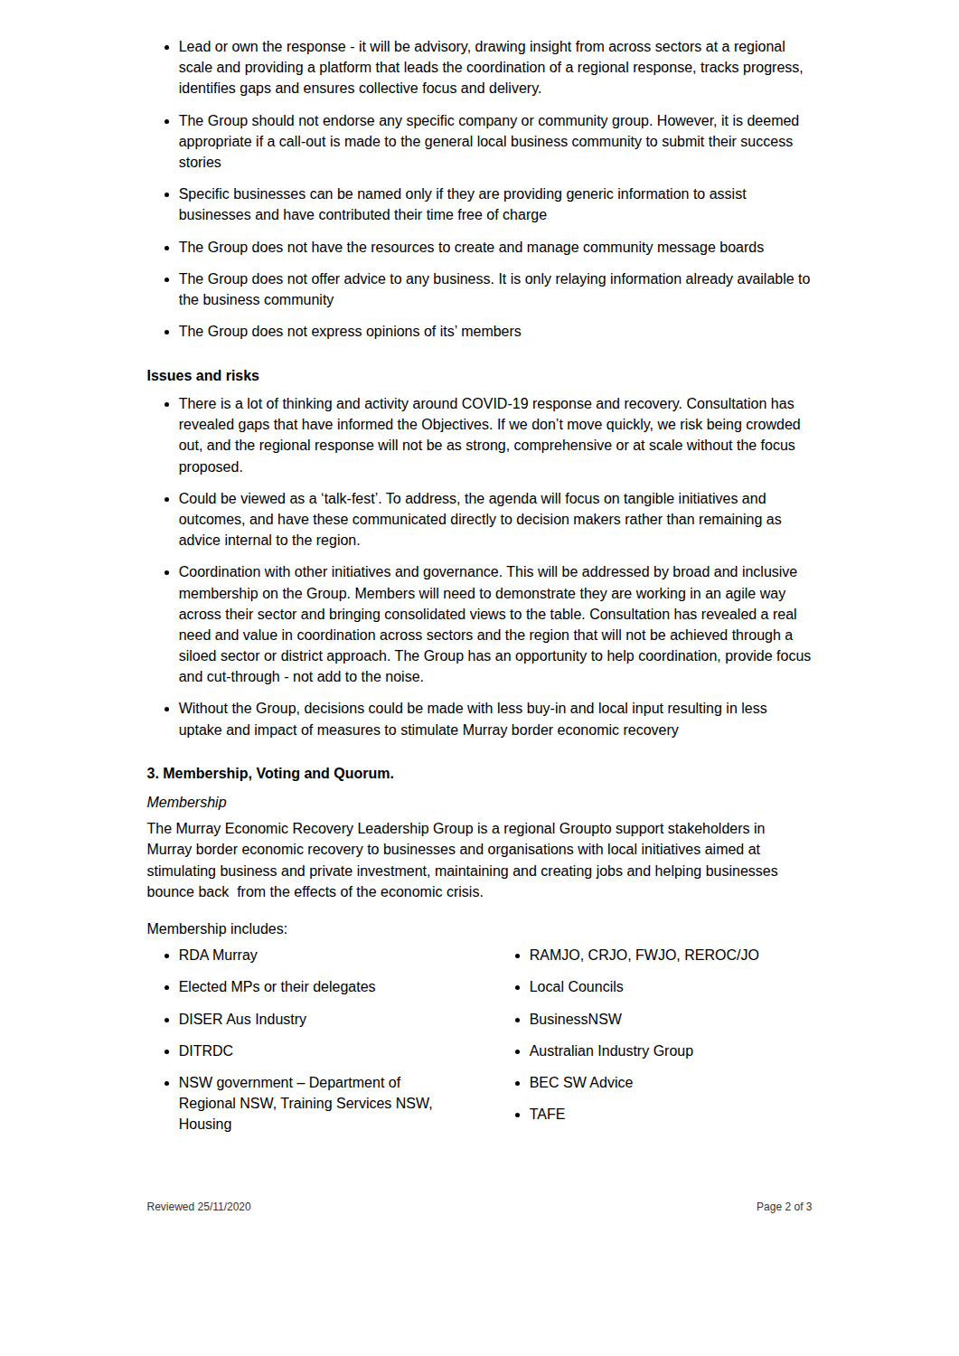Lead or own the response - it will be advisory, drawing insight from across sectors at a regional scale and providing a platform that leads the coordination of a regional response, tracks progress, identifies gaps and ensures collective focus and delivery.
The Group should not endorse any specific company or community group. However, it is deemed appropriate if a call-out is made to the general local business community to submit their success stories
Specific businesses can be named only if they are providing generic information to assist businesses and have contributed their time free of charge
The Group does not have the resources to create and manage community message boards
The Group does not offer advice to any business. It is only relaying information already available to the business community
The Group does not express opinions of its’ members
Issues and risks
There is a lot of thinking and activity around COVID-19 response and recovery. Consultation has revealed gaps that have informed the Objectives. If we don’t move quickly, we risk being crowded out, and the regional response will not be as strong, comprehensive or at scale without the focus proposed.
Could be viewed as a ‘talk-fest’. To address, the agenda will focus on tangible initiatives and outcomes, and have these communicated directly to decision makers rather than remaining as advice internal to the region.
Coordination with other initiatives and governance. This will be addressed by broad and inclusive membership on the Group. Members will need to demonstrate they are working in an agile way across their sector and bringing consolidated views to the table. Consultation has revealed a real need and value in coordination across sectors and the region that will not be achieved through a siloed sector or district approach. The Group has an opportunity to help coordination, provide focus and cut-through - not add to the noise.
Without the Group, decisions could be made with less buy-in and local input resulting in less uptake and impact of measures to stimulate Murray border economic recovery
3. Membership, Voting and Quorum.
Membership
The Murray Economic Recovery Leadership Group is a regional Groupto support stakeholders in Murray border economic recovery to businesses and organisations with local initiatives aimed at stimulating business and private investment, maintaining and creating jobs and helping businesses bounce back from the effects of the economic crisis.
Membership includes:
RDA Murray
Elected MPs or their delegates
DISER Aus Industry
DITRDC
NSW government – Department of Regional NSW, Training Services NSW, Housing
RAMJO, CRJO, FWJO, REROC/JO
Local Councils
BusinessNSW
Australian Industry Group
BEC SW Advice
TAFE
Reviewed 25/11/2020 Page 2 of 3